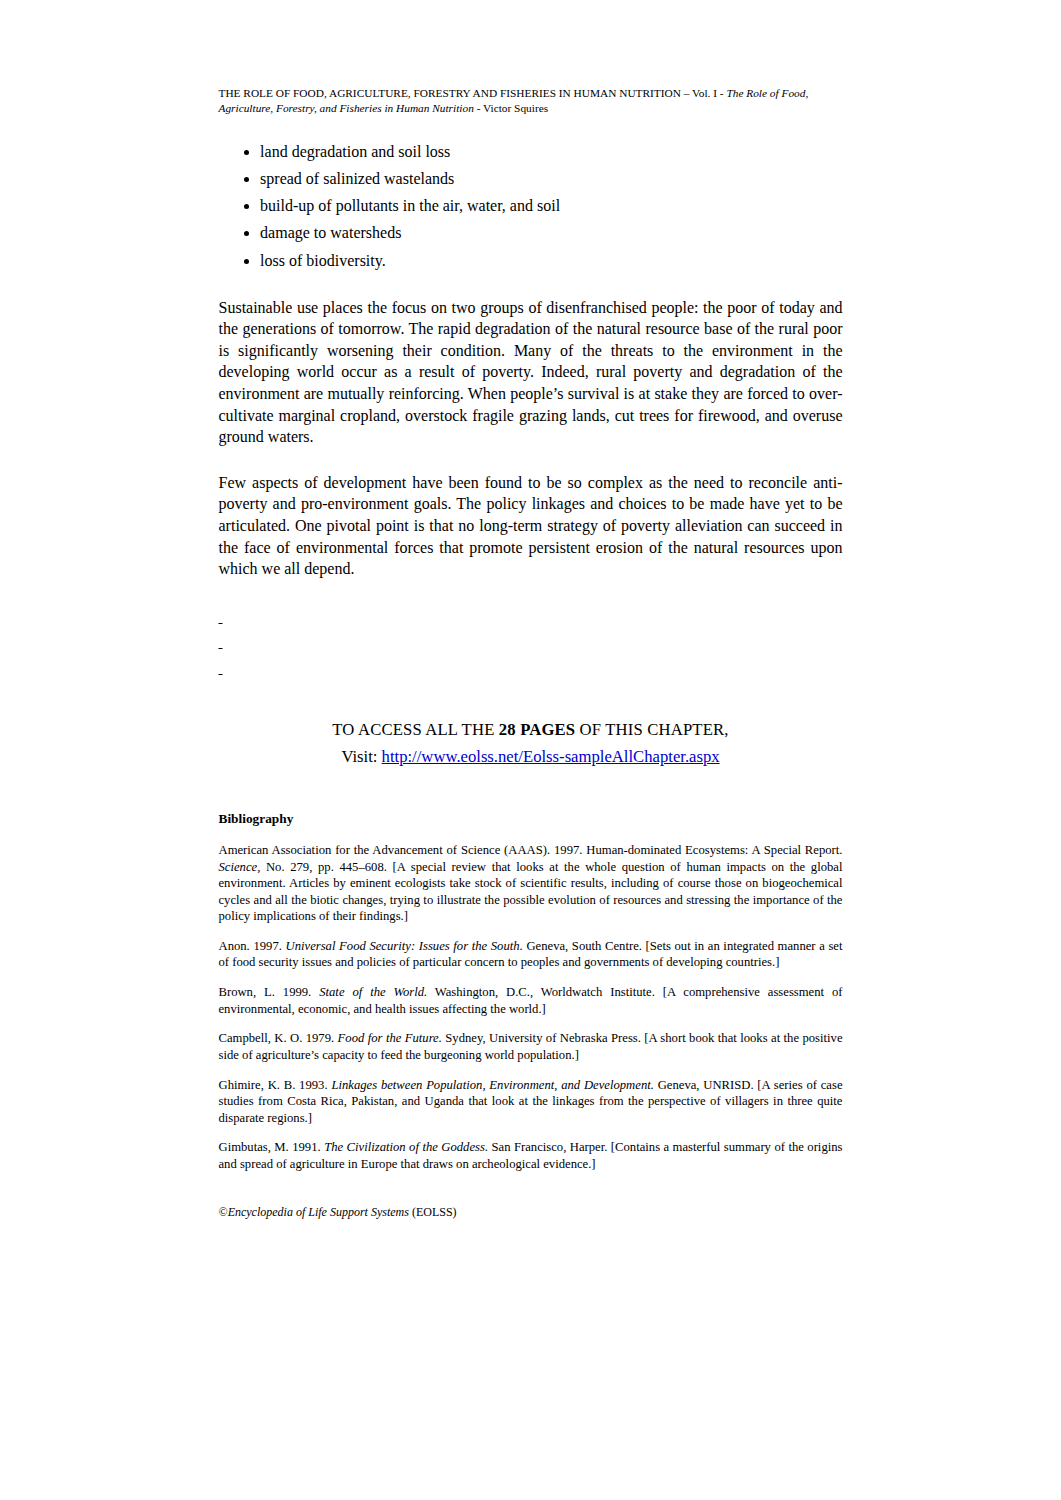THE ROLE OF FOOD, AGRICULTURE, FORESTRY AND FISHERIES IN HUMAN NUTRITION – Vol. I - The Role of Food, Agriculture, Forestry, and Fisheries in Human Nutrition - Victor Squires
land degradation and soil loss
spread of salinized wastelands
build-up of pollutants in the air, water, and soil
damage to watersheds
loss of biodiversity.
Sustainable use places the focus on two groups of disenfranchised people: the poor of today and the generations of tomorrow. The rapid degradation of the natural resource base of the rural poor is significantly worsening their condition. Many of the threats to the environment in the developing world occur as a result of poverty. Indeed, rural poverty and degradation of the environment are mutually reinforcing. When people’s survival is at stake they are forced to over-cultivate marginal cropland, overstock fragile grazing lands, cut trees for firewood, and overuse ground waters.
Few aspects of development have been found to be so complex as the need to reconcile anti-poverty and pro-environment goals. The policy linkages and choices to be made have yet to be articulated. One pivotal point is that no long-term strategy of poverty alleviation can succeed in the face of environmental forces that promote persistent erosion of the natural resources upon which we all depend.
TO ACCESS ALL THE 28 PAGES OF THIS CHAPTER,
Visit: http://www.eolss.net/Eolss-sampleAllChapter.aspx
Bibliography
American Association for the Advancement of Science (AAAS). 1997. Human-dominated Ecosystems: A Special Report. Science, No. 279, pp. 445–608. [A special review that looks at the whole question of human impacts on the global environment. Articles by eminent ecologists take stock of scientific results, including of course those on biogeochemical cycles and all the biotic changes, trying to illustrate the possible evolution of resources and stressing the importance of the policy implications of their findings.]
Anon. 1997. Universal Food Security: Issues for the South. Geneva, South Centre. [Sets out in an integrated manner a set of food security issues and policies of particular concern to peoples and governments of developing countries.]
Brown, L. 1999. State of the World. Washington, D.C., Worldwatch Institute. [A comprehensive assessment of environmental, economic, and health issues affecting the world.]
Campbell, K. O. 1979. Food for the Future. Sydney, University of Nebraska Press. [A short book that looks at the positive side of agriculture’s capacity to feed the burgeoning world population.]
Ghimire, K. B. 1993. Linkages between Population, Environment, and Development. Geneva, UNRISD. [A series of case studies from Costa Rica, Pakistan, and Uganda that look at the linkages from the perspective of villagers in three quite disparate regions.]
Gimbutas, M. 1991. The Civilization of the Goddess. San Francisco, Harper. [Contains a masterful summary of the origins and spread of agriculture in Europe that draws on archeological evidence.]
©Encyclopedia of Life Support Systems (EOLSS)